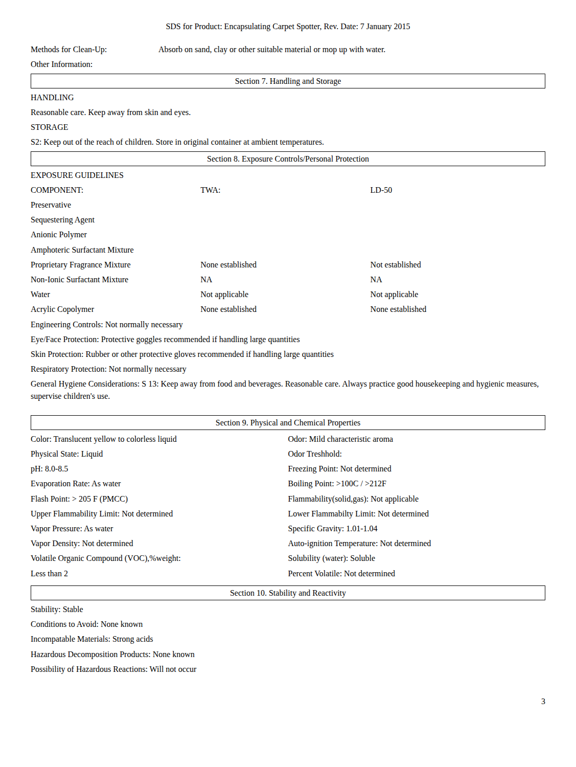SDS for Product: Encapsulating Carpet Spotter, Rev. Date: 7 January 2015
Methods for Clean-Up: Absorb on sand, clay or other suitable material or mop up with water.
Other Information:
Section 7. Handling and Storage
HANDLING
Reasonable care. Keep away from skin and eyes.
STORAGE
S2: Keep out of the reach of children. Store in original container at ambient temperatures.
Section 8. Exposure Controls/Personal Protection
EXPOSURE GUIDELINES
| COMPONENT: | TWA: | LD-50 |
| Preservative | | |
| Sequestering Agent | | |
| Anionic Polymer | | |
| Amphoteric Surfactant Mixture | | |
| Proprietary Fragrance Mixture | None established | Not established |
| Non-Ionic Surfactant Mixture | NA | NA |
| Water | Not applicable | Not applicable |
| Acrylic Copolymer | None established | None established |
Engineering Controls: Not normally necessary
Eye/Face Protection: Protective goggles recommended if handling large quantities
Skin Protection: Rubber or other protective gloves recommended if handling large quantities
Respiratory Protection: Not normally necessary
General Hygiene Considerations: S 13: Keep away from food and beverages. Reasonable care. Always practice good housekeeping and hygienic measures, supervise children's use.
Section 9. Physical and Chemical Properties
| Color: Translucent yellow to colorless liquid | Odor: Mild characteristic aroma |
| Physical State: Liquid | Odor Treshhold: |
| pH: 8.0-8.5 | Freezing Point: Not determined |
| Evaporation Rate: As water | Boiling Point: >100C / >212F |
| Flash Point: > 205 F (PMCC) | Flammability(solid,gas): Not applicable |
| Upper Flammability Limit: Not determined | Lower Flammabilty Limit: Not determined |
| Vapor Pressure: As water | Specific Gravity: 1.01-1.04 |
| Vapor Density: Not determined | Auto-ignition Temperature: Not determined |
| Volatile Organic Compound (VOC),%weight: | Solubility (water): Soluble |
| Less than 2 | Percent Volatile: Not determined |
Section 10. Stability and Reactivity
Stability: Stable
Conditions to Avoid: None known
Incompatable Materials: Strong acids
Hazardous Decomposition Products: None known
Possibility of Hazardous Reactions: Will not occur
3